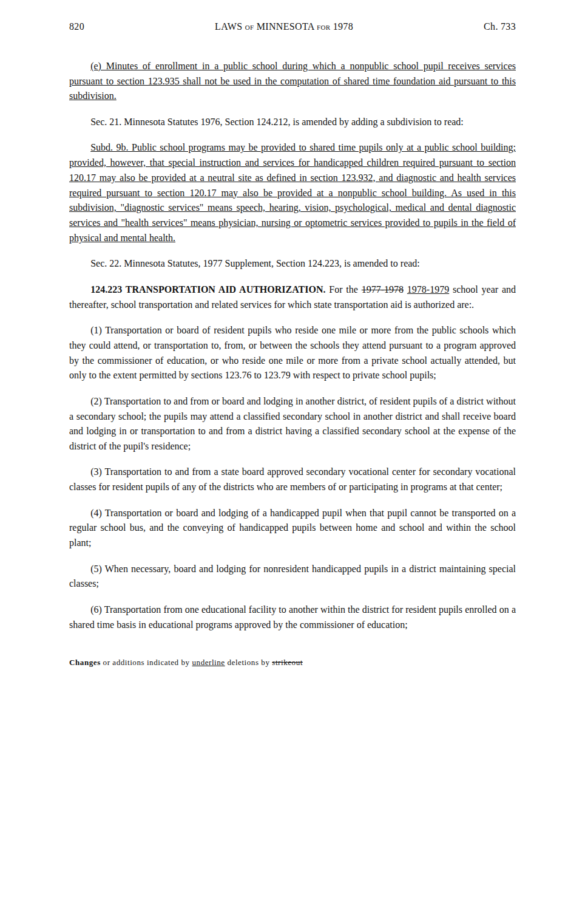820 LAWS of MINNESOTA for 1978 Ch. 733
(e) Minutes of enrollment in a public school during which a nonpublic school pupil receives services pursuant to section 123.935 shall not be used in the computation of shared time foundation aid pursuant to this subdivision.
Sec. 21. Minnesota Statutes 1976, Section 124.212, is amended by adding a subdivision to read:
Subd. 9b. Public school programs may be provided to shared time pupils only at a public school building; provided, however, that special instruction and services for handicapped children required pursuant to section 120.17 may also be provided at a neutral site as defined in section 123.932, and diagnostic and health services required pursuant to section 120.17 may also be provided at a nonpublic school building. As used in this subdivision, "diagnostic services" means speech, hearing, vision, psychological, medical and dental diagnostic services and "health services" means physician, nursing or optometric services provided to pupils in the field of physical and mental health.
Sec. 22. Minnesota Statutes, 1977 Supplement, Section 124.223, is amended to read:
124.223 TRANSPORTATION AID AUTHORIZATION. For the 1977-1978 1978-1979 school year and thereafter, school transportation and related services for which state transportation aid is authorized are:.
(1) Transportation or board of resident pupils who reside one mile or more from the public schools which they could attend, or transportation to, from, or between the schools they attend pursuant to a program approved by the commissioner of education, or who reside one mile or more from a private school actually attended, but only to the extent permitted by sections 123.76 to 123.79 with respect to private school pupils;
(2) Transportation to and from or board and lodging in another district, of resident pupils of a district without a secondary school; the pupils may attend a classified secondary school in another district and shall receive board and lodging in or transportation to and from a district having a classified secondary school at the expense of the district of the pupil's residence;
(3) Transportation to and from a state board approved secondary vocational center for secondary vocational classes for resident pupils of any of the districts who are members of or participating in programs at that center;
(4) Transportation or board and lodging of a handicapped pupil when that pupil cannot be transported on a regular school bus, and the conveying of handicapped pupils between home and school and within the school plant;
(5) When necessary, board and lodging for nonresident handicapped pupils in a district maintaining special classes;
(6) Transportation from one educational facility to another within the district for resident pupils enrolled on a shared time basis in educational programs approved by the commissioner of education;
Changes or additions indicated by underline deletions by strikeout